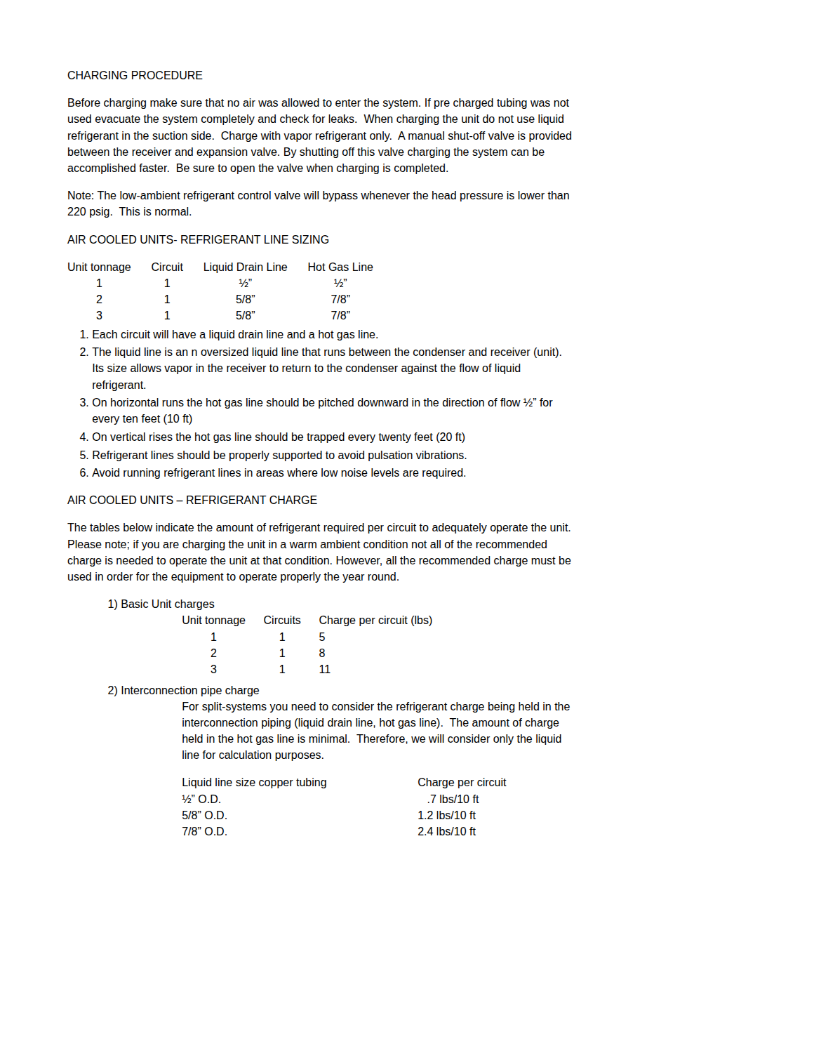CHARGING PROCEDURE
Before charging make sure that no air was allowed to enter the system. If pre charged tubing was not used evacuate the system completely and check for leaks. When charging the unit do not use liquid refrigerant in the suction side. Charge with vapor refrigerant only. A manual shut-off valve is provided between the receiver and expansion valve. By shutting off this valve charging the system can be accomplished faster. Be sure to open the valve when charging is completed.
Note: The low-ambient refrigerant control valve will bypass whenever the head pressure is lower than 220 psig. This is normal.
AIR COOLED UNITS- REFRIGERANT LINE SIZING
| Unit tonnage | Circuit | Liquid Drain Line | Hot Gas Line |
| 1 | 1 | ½” | ½” |
| 2 | 1 | 5/8” | 7/8” |
| 3 | 1 | 5/8” | 7/8” |
Each circuit will have a liquid drain line and a hot gas line.
The liquid line is an n oversized liquid line that runs between the condenser and receiver (unit). Its size allows vapor in the receiver to return to the condenser against the flow of liquid refrigerant.
On horizontal runs the hot gas line should be pitched downward in the direction of flow ½” for every ten feet (10 ft)
On vertical rises the hot gas line should be trapped every twenty feet (20 ft)
Refrigerant lines should be properly supported to avoid pulsation vibrations.
Avoid running refrigerant lines in areas where low noise levels are required.
AIR COOLED UNITS – REFRIGERANT CHARGE
The tables below indicate the amount of refrigerant required per circuit to adequately operate the unit. Please note; if you are charging the unit in a warm ambient condition not all of the recommended charge is needed to operate the unit at that condition. However, all the recommended charge must be used in order for the equipment to operate properly the year round.
1) Basic Unit charges
| Unit tonnage | Circuits | Charge per circuit (lbs) |
| 1 | 1 | 5 |
| 2 | 1 | 8 |
| 3 | 1 | 11 |
2) Interconnection pipe charge
For split-systems you need to consider the refrigerant charge being held in the interconnection piping (liquid drain line, hot gas line). The amount of charge held in the hot gas line is minimal. Therefore, we will consider only the liquid line for calculation purposes.
| Liquid line size copper tubing | Charge per circuit |
| ½” O.D. | .7 lbs/10 ft |
| 5/8” O.D. | 1.2 lbs/10 ft |
| 7/8” O.D. | 2.4 lbs/10 ft |